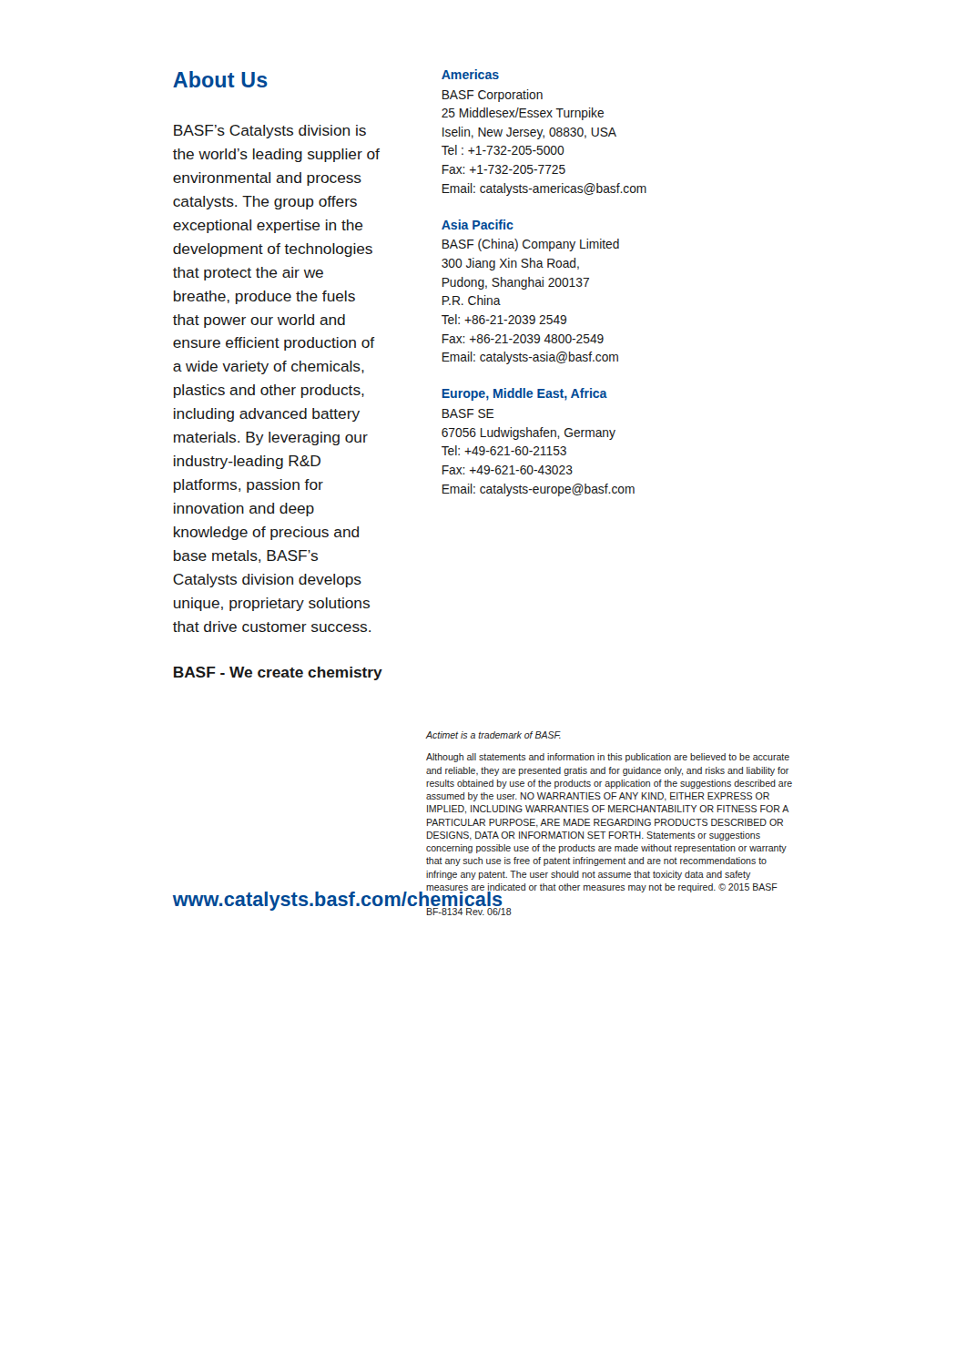About Us
BASF’s Catalysts division is the world’s leading supplier of environmental and process catalysts. The group offers exceptional expertise in the development of technologies that protect the air we breathe, produce the fuels that power our world and ensure efficient production of a wide variety of chemicals, plastics and other products, including advanced battery materials. By leveraging our industry-leading R&D platforms, passion for innovation and deep knowledge of precious and base metals, BASF’s Catalysts division develops unique, proprietary solutions that drive customer success.
BASF - We create chemistry
Americas
BASF Corporation
25 Middlesex/Essex Turnpike
Iselin, New Jersey, 08830, USA
Tel : +1-732-205-5000
Fax: +1-732-205-7725
Email: catalysts-americas@basf.com
Asia Pacific
BASF (China) Company Limited
300 Jiang Xin Sha Road,
Pudong, Shanghai 200137
P.R. China
Tel: +86-21-2039 2549
Fax: +86-21-2039 4800-2549
Email: catalysts-asia@basf.com
Europe, Middle East, Africa
BASF SE
67056 Ludwigshafen, Germany
Tel: +49-621-60-21153
Fax: +49-621-60-43023
Email: catalysts-europe@basf.com
Actimet is a trademark of BASF.
Although all statements and information in this publication are believed to be accurate and reliable, they are presented gratis and for guidance only, and risks and liability for results obtained by use of the products or application of the suggestions described are assumed by the user. NO WARRANTIES OF ANY KIND, EITHER EXPRESS OR IMPLIED, INCLUDING WARRANTIES OF MERCHANTABILITY OR FITNESS FOR A PARTICULAR PURPOSE, ARE MADE REGARDING PRODUCTS DESCRIBED OR DESIGNS, DATA OR INFORMATION SET FORTH. Statements or suggestions concerning possible use of the products are made without representation or warranty that any such use is free of patent infringement and are not recommendations to infringe any patent. The user should not assume that toxicity data and safety measures are indicated or that other measures may not be required. © 2015 BASF
BF-8134 Rev. 06/18
www.catalysts.basf.com/chemicals